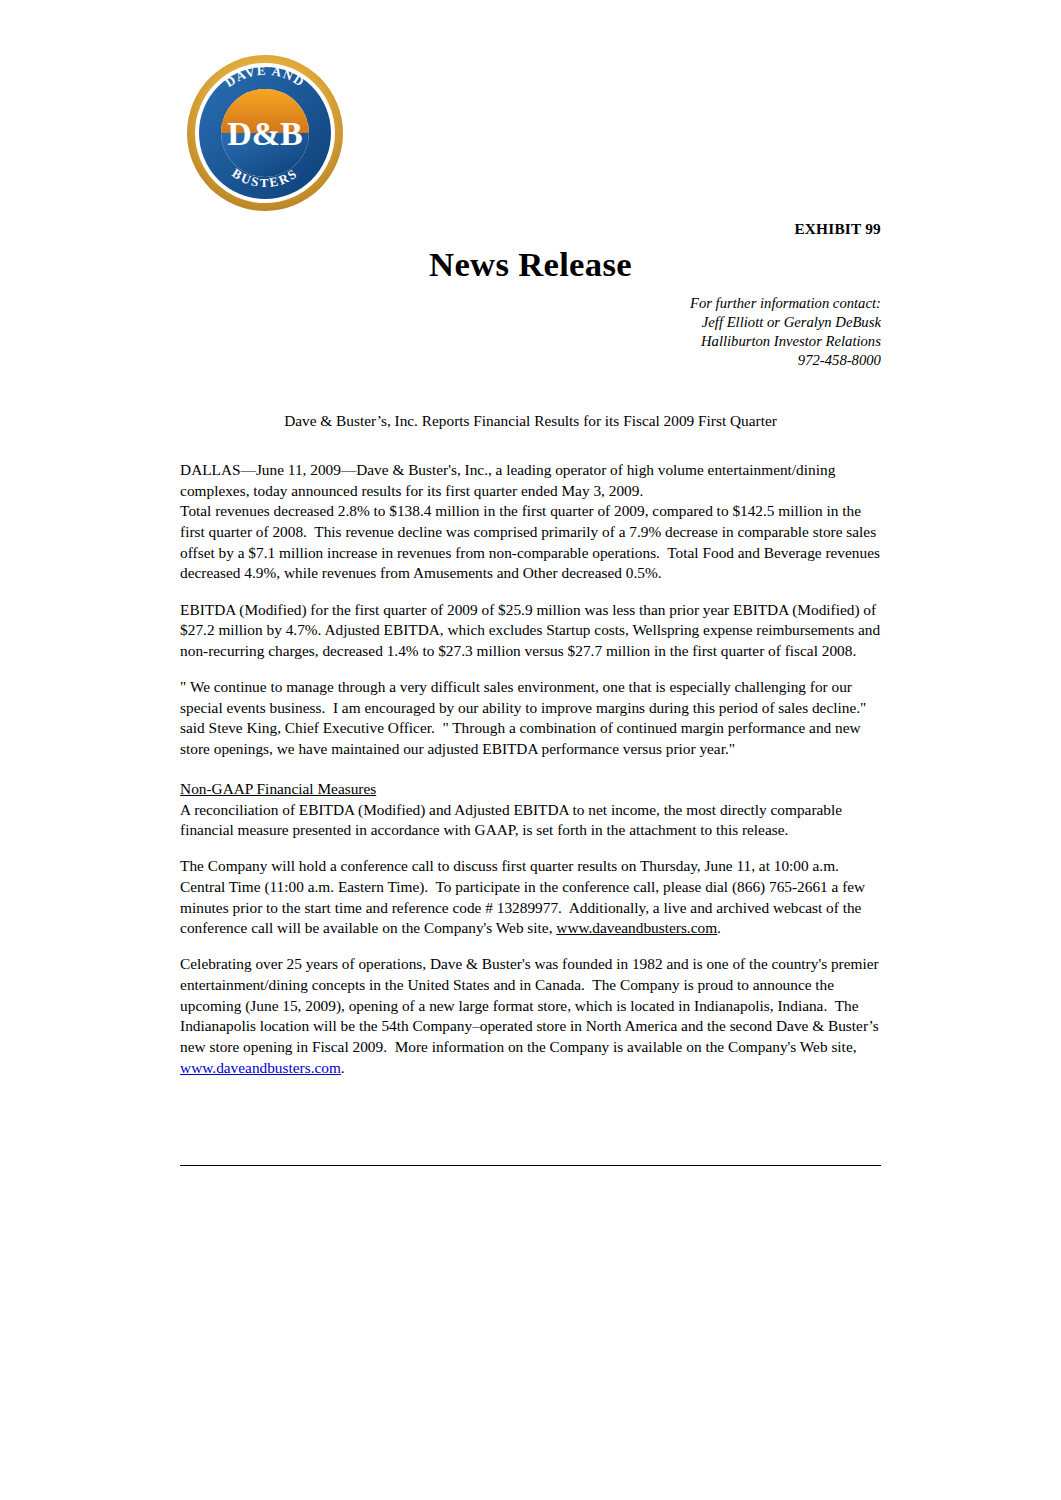D&B DAVE AND BUSTERS
EXHIBIT 99
News Release
For further information contact:
Jeff Elliott or Geralyn DeBusk
Halliburton Investor Relations
972-458-8000
Dave & Buster’s, Inc. Reports Financial Results for its Fiscal 2009 First Quarter
DALLAS—June 11, 2009—Dave & Buster's, Inc., a leading operator of high volume entertainment/dining complexes, today announced results for its first quarter ended May 3, 2009.
Total revenues decreased 2.8% to $138.4 million in the first quarter of 2009, compared to $142.5 million in the first quarter of 2008. This revenue decline was comprised primarily of a 7.9% decrease in comparable store sales offset by a $7.1 million increase in revenues from non-comparable operations. Total Food and Beverage revenues decreased 4.9%, while revenues from Amusements and Other decreased 0.5%.
EBITDA (Modified) for the first quarter of 2009 of $25.9 million was less than prior year EBITDA (Modified) of $27.2 million by 4.7%. Adjusted EBITDA, which excludes Startup costs, Wellspring expense reimbursements and non-recurring charges, decreased 1.4% to $27.3 million versus $27.7 million in the first quarter of fiscal 2008.
" We continue to manage through a very difficult sales environment, one that is especially challenging for our special events business. I am encouraged by our ability to improve margins during this period of sales decline." said Steve King, Chief Executive Officer. " Through a combination of continued margin performance and new store openings, we have maintained our adjusted EBITDA performance versus prior year."
Non-GAAP Financial Measures
A reconciliation of EBITDA (Modified) and Adjusted EBITDA to net income, the most directly comparable financial measure presented in accordance with GAAP, is set forth in the attachment to this release.
The Company will hold a conference call to discuss first quarter results on Thursday, June 11, at 10:00 a.m. Central Time (11:00 a.m. Eastern Time). To participate in the conference call, please dial (866) 765-2661 a few minutes prior to the start time and reference code # 13289977. Additionally, a live and archived webcast of the conference call will be available on the Company's Web site, www.daveandbusters.com.
Celebrating over 25 years of operations, Dave & Buster's was founded in 1982 and is one of the country's premier entertainment/dining concepts in the United States and in Canada. The Company is proud to announce the upcoming (June 15, 2009), opening of a new large format store, which is located in Indianapolis, Indiana. The Indianapolis location will be the 54th Company–operated store in North America and the second Dave & Buster’s new store opening in Fiscal 2009. More information on the Company is available on the Company's Web site, www.daveandbusters.com.